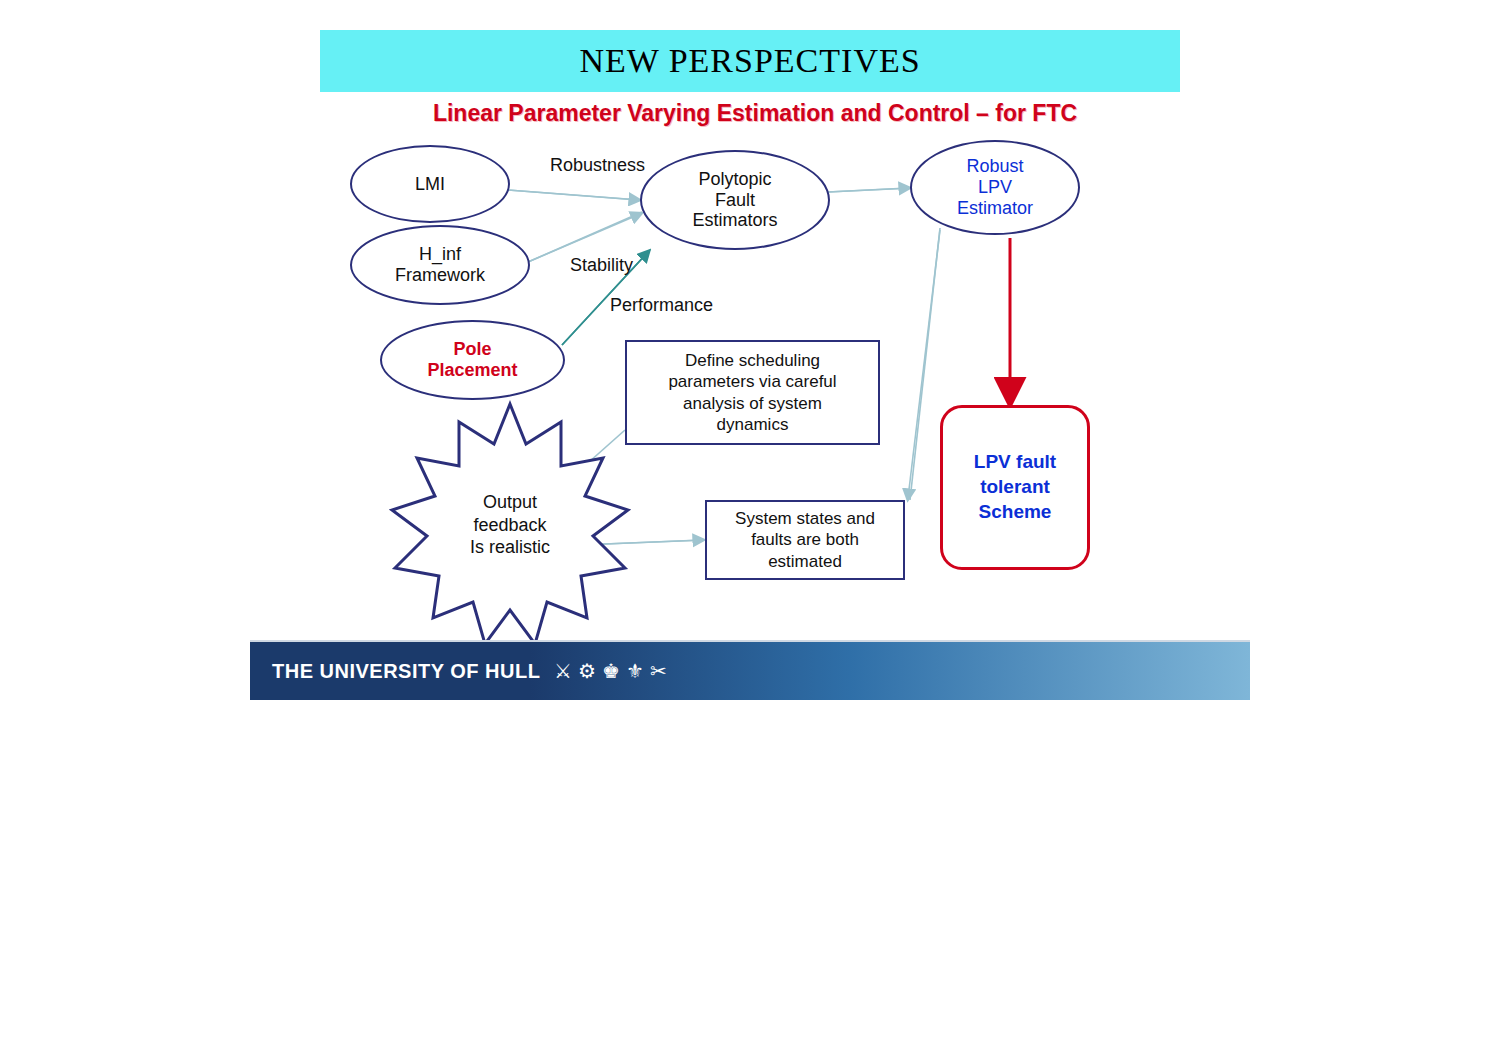NEW PERSPECTIVES
Linear Parameter Varying Estimation and Control – for FTC
LMI
H_inf
Framework
Pole
Placement
Polytopic
Fault
Estimators
Robust
LPV
Estimator
Robustness
Stability
Performance
Define scheduling
parameters via careful
analysis of system
dynamics
System states and
faults are both
estimated
LPV fault
tolerant
Scheme
Output
feedback
Is realistic
THE UNIVERSITY OF HULL ⚔⚙♚⚜✂